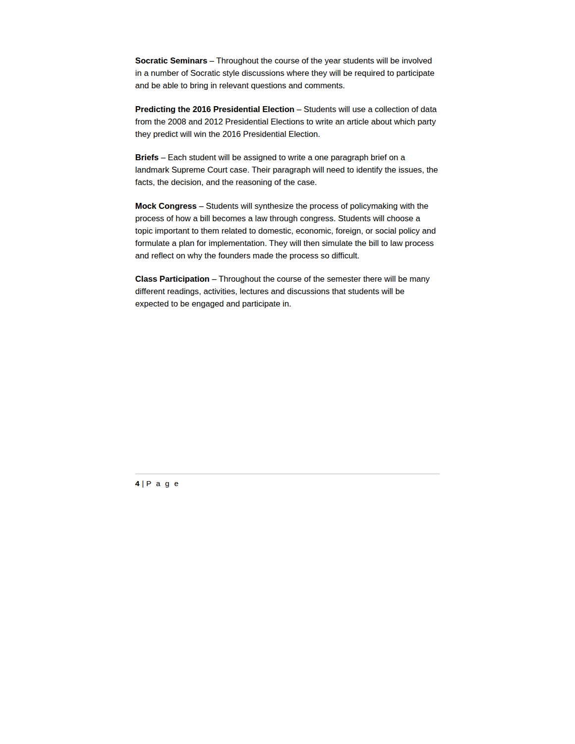Socratic Seminars – Throughout the course of the year students will be involved in a number of Socratic style discussions where they will be required to participate and be able to bring in relevant questions and comments.
Predicting the 2016 Presidential Election – Students will use a collection of data from the 2008 and 2012 Presidential Elections to write an article about which party they predict will win the 2016 Presidential Election.
Briefs – Each student will be assigned to write a one paragraph brief on a landmark Supreme Court case. Their paragraph will need to identify the issues, the facts, the decision, and the reasoning of the case.
Mock Congress – Students will synthesize the process of policymaking with the process of how a bill becomes a law through congress. Students will choose a topic important to them related to domestic, economic, foreign, or social policy and formulate a plan for implementation. They will then simulate the bill to law process and reflect on why the founders made the process so difficult.
Class Participation – Throughout the course of the semester there will be many different readings, activities, lectures and discussions that students will be expected to be engaged and participate in.
4 | P a g e